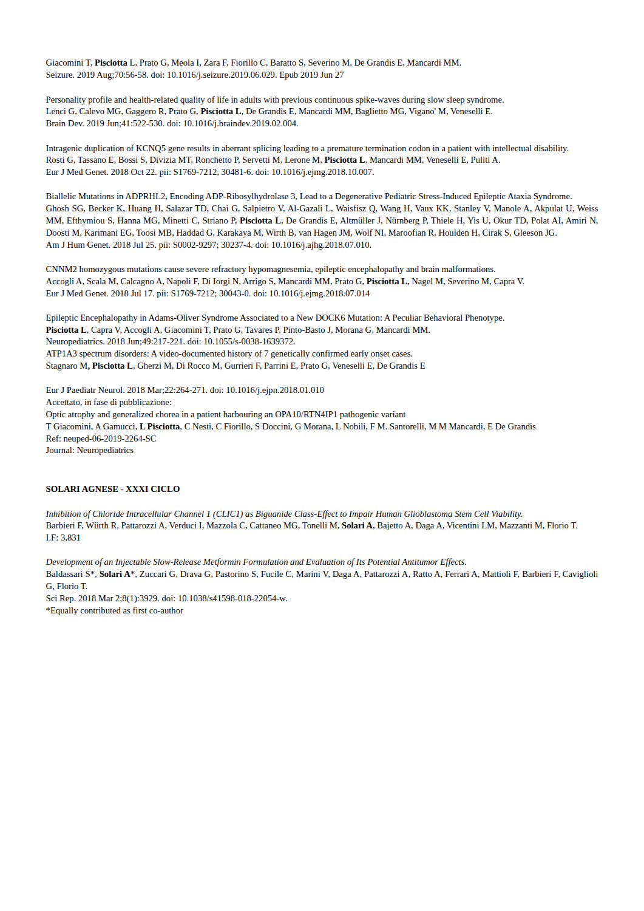Giacomini T, Pisciotta L, Prato G, Meola I, Zara F, Fiorillo C, Baratto S, Severino M, De Grandis E, Mancardi MM.
Seizure. 2019 Aug;70:56-58. doi: 10.1016/j.seizure.2019.06.029. Epub 2019 Jun 27
Personality profile and health-related quality of life in adults with previous continuous spike-waves during slow sleep syndrome.
Lenci G, Calevo MG, Gaggero R, Prato G, Pisciotta L, De Grandis E, Mancardi MM, Baglietto MG, Vigano' M, Veneselli E.
Brain Dev. 2019 Jun;41:522-530. doi: 10.1016/j.braindev.2019.02.004.
Intragenic duplication of KCNQ5 gene results in aberrant splicing leading to a premature termination codon in a patient with intellectual disability.
Rosti G, Tassano E, Bossi S, Divizia MT, Ronchetto P, Servetti M, Lerone M, Pisciotta L, Mancardi MM, Veneselli E, Puliti A.
Eur J Med Genet. 2018 Oct 22. pii: S1769-7212, 30481-6. doi: 10.1016/j.ejmg.2018.10.007.
Biallelic Mutations in ADPRHL2, Encoding ADP-Ribosylhydrolase 3, Lead to a Degenerative Pediatric Stress-Induced Epileptic Ataxia Syndrome.
Ghosh SG, Becker K, Huang H, Salazar TD, Chai G, Salpietro V, Al-Gazali L, Waisfisz Q, Wang H, Vaux KK, Stanley V, Manole A, Akpulat U, Weiss MM, Efthymiou S, Hanna MG, Minetti C, Striano P, Pisciotta L, De Grandis E, Altmüller J, Nürnberg P, Thiele H, Yis U, Okur TD, Polat AI, Amiri N, Doosti M, Karimani EG, Toosi MB, Haddad G, Karakaya M, Wirth B, van Hagen JM, Wolf NI, Maroofian R, Houlden H, Cirak S, Gleeson JG.
Am J Hum Genet. 2018 Jul 25. pii: S0002-9297; 30237-4. doi: 10.1016/j.ajhg.2018.07.010.
CNNM2 homozygous mutations cause severe refractory hypomagnesemia, epileptic encephalopathy and brain malformations.
Accogli A, Scala M, Calcagno A, Napoli F, Di Iorgi N, Arrigo S, Mancardi MM, Prato G, Pisciotta L, Nagel M, Severino M, Capra V.
Eur J Med Genet. 2018 Jul 17. pii: S1769-7212; 30043-0. doi: 10.1016/j.ejmg.2018.07.014
Epileptic Encephalopathy in Adams-Oliver Syndrome Associated to a New DOCK6 Mutation: A Peculiar Behavioral Phenotype.
Pisciotta L, Capra V, Accogli A, Giacomini T, Prato G, Tavares P, Pinto-Basto J, Morana G, Mancardi MM.
Neuropediatrics. 2018 Jun;49:217-221. doi: 10.1055/s-0038-1639372.
ATP1A3 spectrum disorders: A video-documented history of 7 genetically confirmed early onset cases.
Stagnaro M, Pisciotta L, Gherzi M, Di Rocco M, Gurrieri F, Parrini E, Prato G, Veneselli E, De Grandis E
Eur J Paediatr Neurol. 2018 Mar;22:264-271. doi: 10.1016/j.ejpn.2018.01.010
Accettato, in fase di pubblicazione:
Optic atrophy and generalized chorea in a patient harbouring an OPA10/RTN4IP1 pathogenic variant
T Giacomini, A Gamucci, L Pisciotta, C Nesti, C Fiorillo, S Doccini, G Morana, L Nobili, F M. Santorelli, M M Mancardi, E De Grandis
Ref: neuped-06-2019-2264-SC
Journal: Neuropediatrics
SOLARI AGNESE - XXXI CICLO
Inhibition of Chloride Intracellular Channel 1 (CLIC1) as Biguanide Class-Effect to Impair Human Glioblastoma Stem Cell Viability.
Barbieri F, Würth R, Pattarozzi A, Verduci I, Mazzola C, Cattaneo MG, Tonelli M, Solari A, Bajetto A, Daga A, Vicentini LM, Mazzanti M, Florio T.
I.F: 3,831
Development of an Injectable Slow-Release Metformin Formulation and Evaluation of Its Potential Antitumor Effects.
Baldassari S*, Solari A*, Zuccari G, Drava G, Pastorino S, Fucile C, Marini V, Daga A, Pattarozzi A, Ratto A, Ferrari A, Mattioli F, Barbieri F, Caviglioli G, Florio T.
Sci Rep. 2018 Mar 2;8(1):3929. doi: 10.1038/s41598-018-22054-w.
*Equally contributed as first co-author